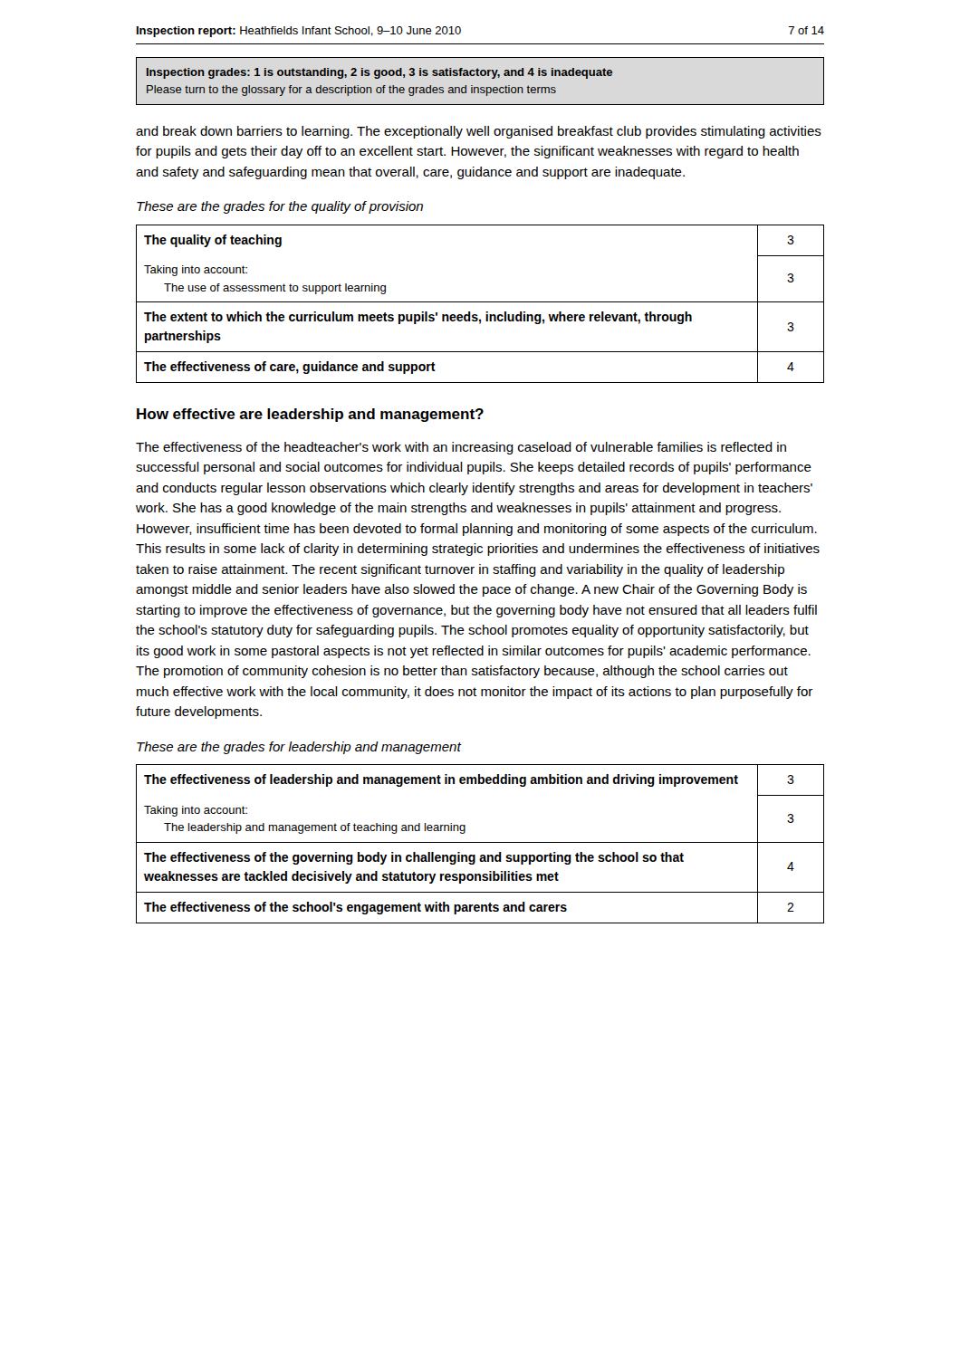Inspection report: Heathfields Infant School, 9–10 June 2010
7 of 14
Inspection grades: 1 is outstanding, 2 is good, 3 is satisfactory, and 4 is inadequate
Please turn to the glossary for a description of the grades and inspection terms
and break down barriers to learning. The exceptionally well organised breakfast club provides stimulating activities for pupils and gets their day off to an excellent start. However, the significant weaknesses with regard to health and safety and safeguarding mean that overall, care, guidance and support are inadequate.
These are the grades for the quality of provision
| The quality of teaching | 3 |
| Taking into account: The use of assessment to support learning | 3 |
| The extent to which the curriculum meets pupils' needs, including, where relevant, through partnerships | 3 |
| The effectiveness of care, guidance and support | 4 |
How effective are leadership and management?
The effectiveness of the headteacher's work with an increasing caseload of vulnerable families is reflected in successful personal and social outcomes for individual pupils. She keeps detailed records of pupils' performance and conducts regular lesson observations which clearly identify strengths and areas for development in teachers' work. She has a good knowledge of the main strengths and weaknesses in pupils' attainment and progress. However, insufficient time has been devoted to formal planning and monitoring of some aspects of the curriculum. This results in some lack of clarity in determining strategic priorities and undermines the effectiveness of initiatives taken to raise attainment. The recent significant turnover in staffing and variability in the quality of leadership amongst middle and senior leaders have also slowed the pace of change. A new Chair of the Governing Body is starting to improve the effectiveness of governance, but the governing body have not ensured that all leaders fulfil the school's statutory duty for safeguarding pupils. The school promotes equality of opportunity satisfactorily, but its good work in some pastoral aspects is not yet reflected in similar outcomes for pupils' academic performance. The promotion of community cohesion is no better than satisfactory because, although the school carries out much effective work with the local community, it does not monitor the impact of its actions to plan purposefully for future developments.
These are the grades for leadership and management
| The effectiveness of leadership and management in embedding ambition and driving improvement | 3 |
| Taking into account: The leadership and management of teaching and learning | 3 |
| The effectiveness of the governing body in challenging and supporting the school so that weaknesses are tackled decisively and statutory responsibilities met | 4 |
| The effectiveness of the school's engagement with parents and carers | 2 |